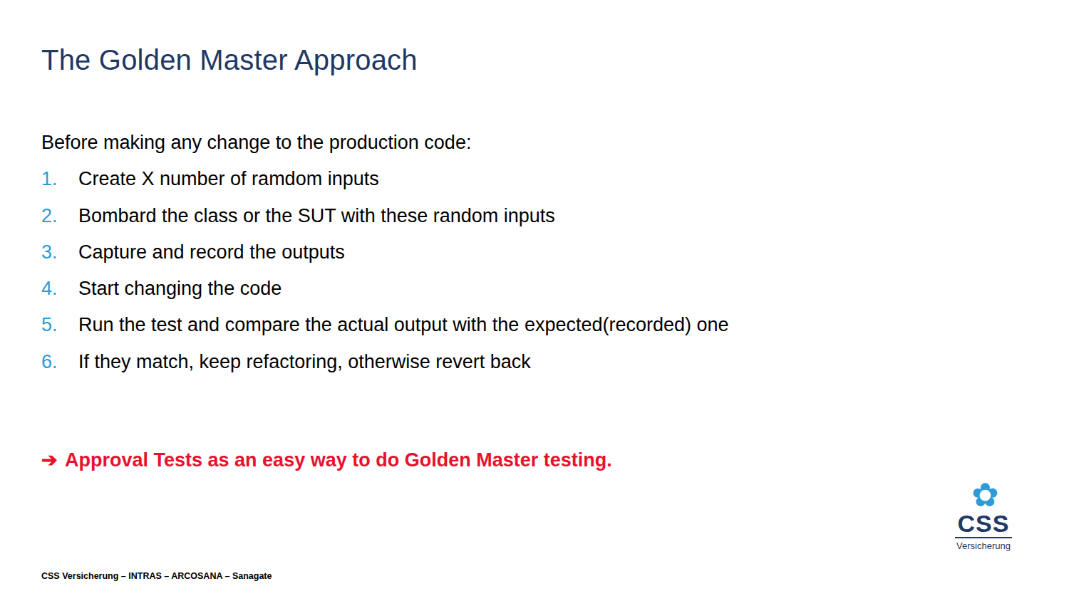The Golden Master Approach
Before making any change to the production code:
Create X number of ramdom inputs
Bombard the class or the SUT with these random inputs
Capture and record the outputs
Start changing the code
Run the test and compare the actual output with the expected(recorded) one
If they match, keep refactoring, otherwise revert back
➔Approval Tests as an easy way to do Golden Master testing.
✿
CSS
Versicherung
CSS Versicherung – INTRAS – ARCOSANA – Sanagate